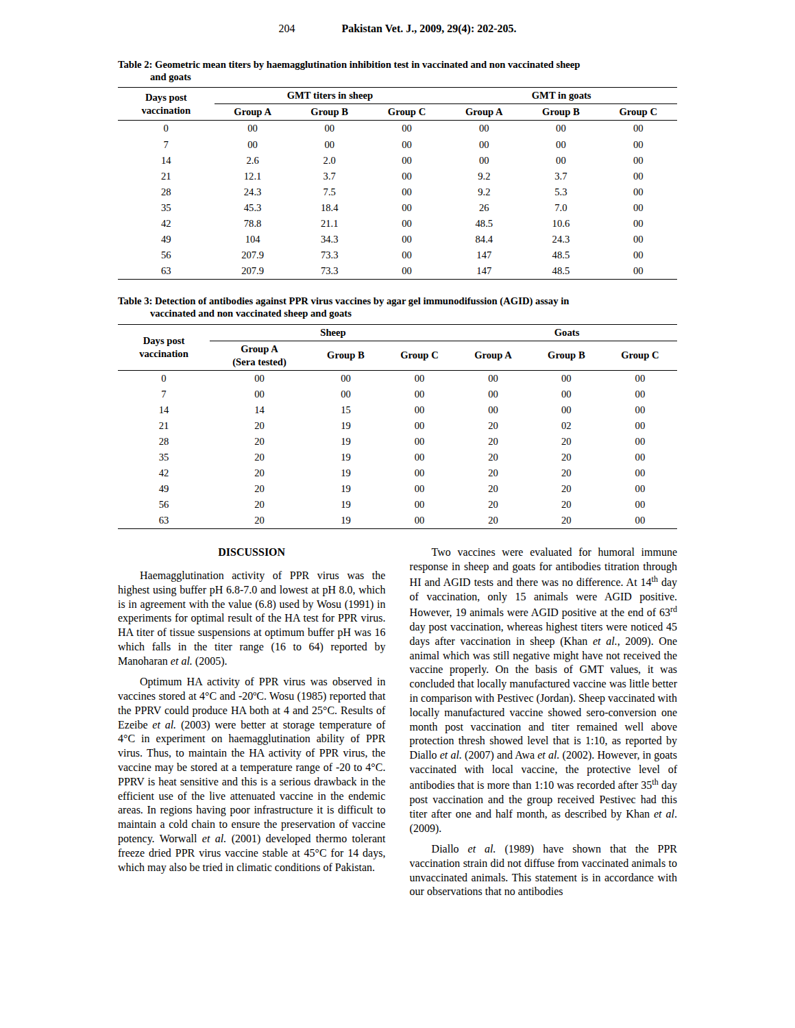204 Pakistan Vet. J., 2009, 29(4): 202-205.
Table 2: Geometric mean titers by haemagglutination inhibition test in vaccinated and non vaccinated sheep and goats
| Days post vaccination | GMT titers in sheep | GMT in goats |
| --- | --- | --- |
| Group A | Group B | Group C | Group A | Group B | Group C |
| 0 | 00 | 00 | 00 | 00 | 00 | 00 |
| 7 | 00 | 00 | 00 | 00 | 00 | 00 |
| 14 | 2.6 | 2.0 | 00 | 00 | 00 | 00 |
| 21 | 12.1 | 3.7 | 00 | 9.2 | 3.7 | 00 |
| 28 | 24.3 | 7.5 | 00 | 9.2 | 5.3 | 00 |
| 35 | 45.3 | 18.4 | 00 | 26 | 7.0 | 00 |
| 42 | 78.8 | 21.1 | 00 | 48.5 | 10.6 | 00 |
| 49 | 104 | 34.3 | 00 | 84.4 | 24.3 | 00 |
| 56 | 207.9 | 73.3 | 00 | 147 | 48.5 | 00 |
| 63 | 207.9 | 73.3 | 00 | 147 | 48.5 | 00 |
Table 3: Detection of antibodies against PPR virus vaccines by agar gel immunodifussion (AGID) assay in vaccinated and non vaccinated sheep and goats
| Days post vaccination | Sheep | Goats |
| --- | --- | --- |
| Group A (Sera tested) | Group B | Group C | Group A | Group B | Group C |
| 0 | 00 | 00 | 00 | 00 | 00 | 00 |
| 7 | 00 | 00 | 00 | 00 | 00 | 00 |
| 14 | 14 | 15 | 00 | 00 | 00 | 00 |
| 21 | 20 | 19 | 00 | 20 | 02 | 00 |
| 28 | 20 | 19 | 00 | 20 | 20 | 00 |
| 35 | 20 | 19 | 00 | 20 | 20 | 00 |
| 42 | 20 | 19 | 00 | 20 | 20 | 00 |
| 49 | 20 | 19 | 00 | 20 | 20 | 00 |
| 56 | 20 | 19 | 00 | 20 | 20 | 00 |
| 63 | 20 | 19 | 00 | 20 | 20 | 00 |
DISCUSSION
Haemagglutination activity of PPR virus was the highest using buffer pH 6.8-7.0 and lowest at pH 8.0, which is in agreement with the value (6.8) used by Wosu (1991) in experiments for optimal result of the HA test for PPR virus. HA titer of tissue suspensions at optimum buffer pH was 16 which falls in the titer range (16 to 64) reported by Manoharan et al. (2005).
Optimum HA activity of PPR virus was observed in vaccines stored at 4°C and -20ºC. Wosu (1985) reported that the PPRV could produce HA both at 4 and 25°C. Results of Ezeibe et al. (2003) were better at storage temperature of 4°C in experiment on haemagglutination ability of PPR virus. Thus, to maintain the HA activity of PPR virus, the vaccine may be stored at a temperature range of -20 to 4°C. PPRV is heat sensitive and this is a serious drawback in the efficient use of the live attenuated vaccine in the endemic areas. In regions having poor infrastructure it is difficult to maintain a cold chain to ensure the preservation of vaccine potency. Worwall et al. (2001) developed thermo tolerant freeze dried PPR virus vaccine stable at 45°C for 14 days, which may also be tried in climatic conditions of Pakistan.
Two vaccines were evaluated for humoral immune response in sheep and goats for antibodies titration through HI and AGID tests and there was no difference. At 14th day of vaccination, only 15 animals were AGID positive. However, 19 animals were AGID positive at the end of 63rd day post vaccination, whereas highest titers were noticed 45 days after vaccination in sheep (Khan et al., 2009). One animal which was still negative might have not received the vaccine properly. On the basis of GMT values, it was concluded that locally manufactured vaccine was little better in comparison with Pestivec (Jordan). Sheep vaccinated with locally manufactured vaccine showed sero-conversion one month post vaccination and titer remained well above protection thresh showed level that is 1:10, as reported by Diallo et al. (2007) and Awa et al. (2002). However, in goats vaccinated with local vaccine, the protective level of antibodies that is more than 1:10 was recorded after 35th day post vaccination and the group received Pestivec had this titer after one and half month, as described by Khan et al. (2009).
Diallo et al. (1989) have shown that the PPR vaccination strain did not diffuse from vaccinated animals to unvaccinated animals. This statement is in accordance with our observations that no antibodies